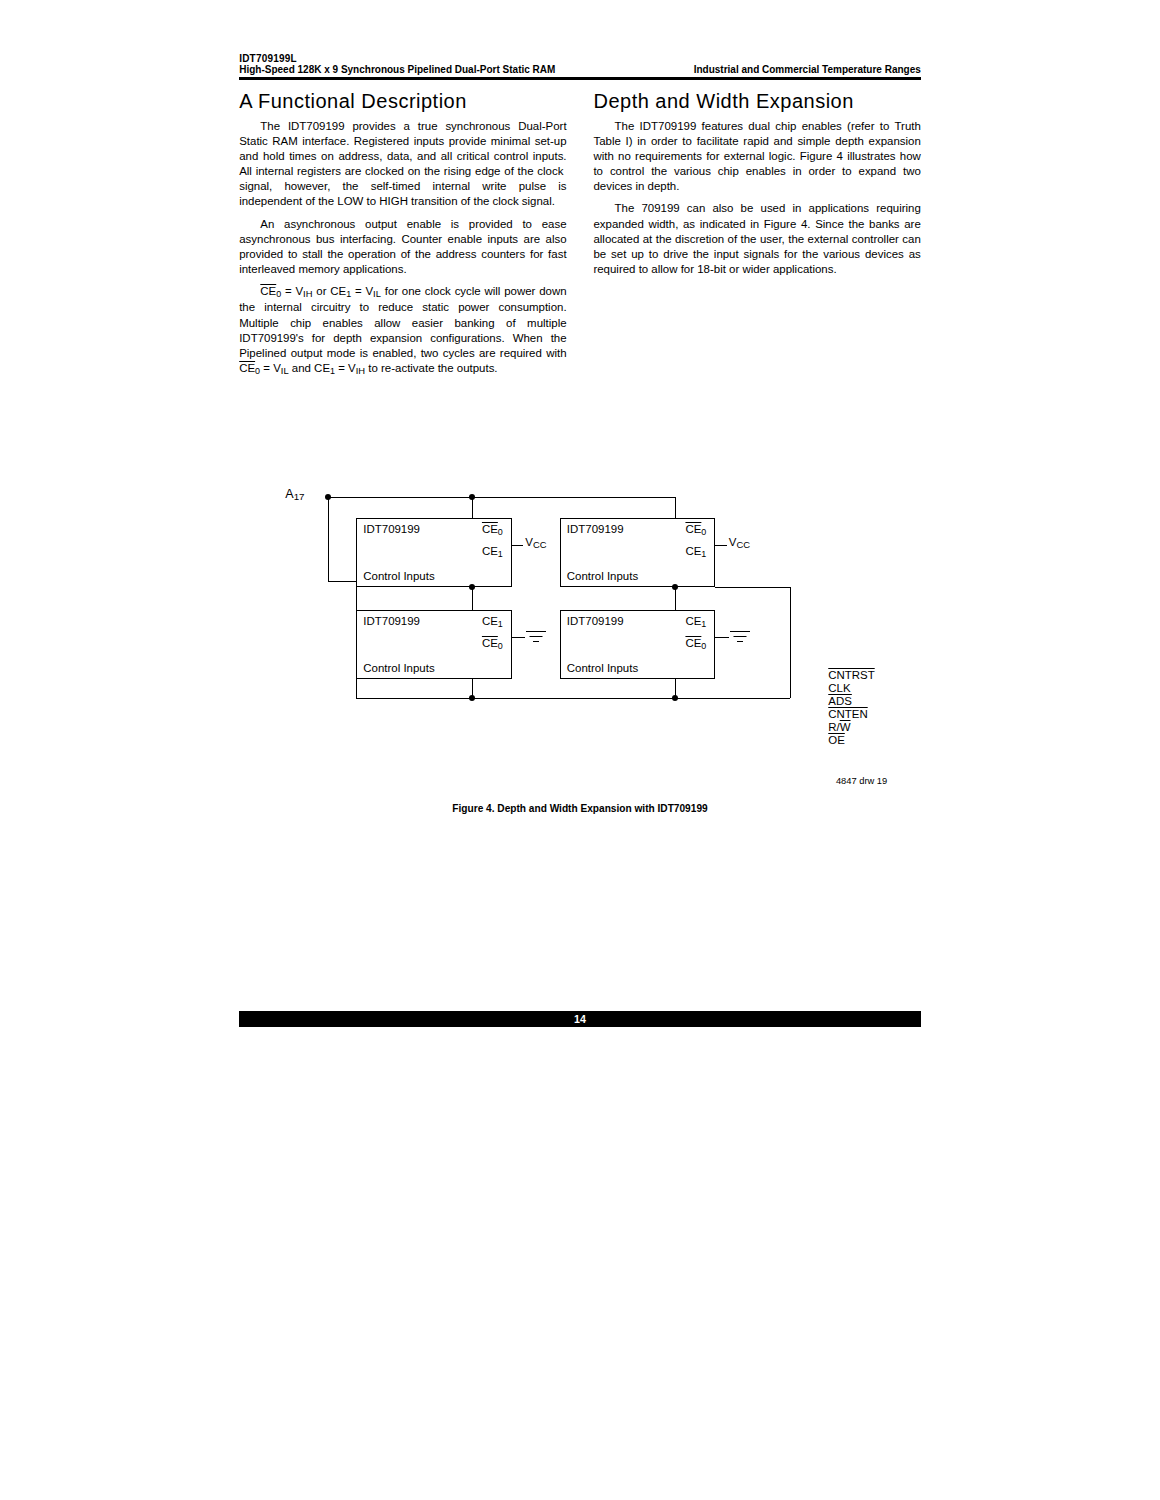IDT709199L
High-Speed 128K x 9 Synchronous Pipelined Dual-Port Static RAM Industrial and Commercial Temperature Ranges
A Functional Description
The IDT709199 provides a true synchronous Dual-Port Static RAM interface. Registered inputs provide minimal set-up and hold times on address, data, and all critical control inputs. All internal registers are clocked on the rising edge of the clock signal, however, the self-timed internal write pulse is independent of the LOW to HIGH transition of the clock signal.
An asynchronous output enable is provided to ease asynchronous bus interfacing. Counter enable inputs are also provided to stall the operation of the address counters for fast interleaved memory applications.
CE 0 = VIH or CE1 = VIL for one clock cycle will power down the internal circuitry to reduce static power consumption. Multiple chip enables allow easier banking of multiple IDT709199's for depth expansion configurations. When the Pipelined output mode is enabled, two cycles are required with CE 0 = VIL and CE1 = VIH to re-activate the outputs.
Depth and Width Expansion
The IDT709199 features dual chip enables (refer to Truth Table I) in order to facilitate rapid and simple depth expansion with no requirements for external logic. Figure 4 illustrates how to control the various chip enables in order to expand two devices in depth.
The 709199 can also be used in applications requiring expanded width, as indicated in Figure 4. Since the banks are allocated at the discretion of the user, the external controller can be set up to drive the input signals for the various devices as required to allow for 18-bit or wider applications.
A17
IDT709199 CE 0 CE1 Control Inputs
VCC
IDT709199 CE 0 CE1 Control Inputs
VCC
IDT709199 CE1 CE 0 Control Inputs
IDT709199 CE1 CE 0 Control Inputs
CNTRST
CLK
ADS
CNTEN
R/W
OE
4847 drw 19
Figure 4. Depth and Width Expansion with IDT709199
14